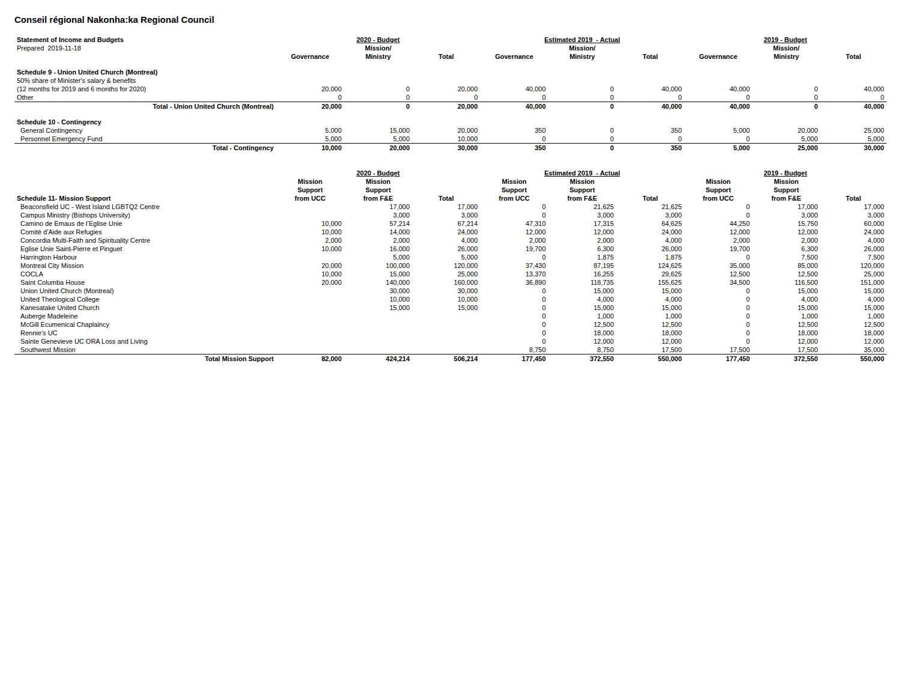Conseil régional Nakonha:ka Regional Council
| Statement of Income and Budgets | 2020 - Budget | Estimated 2019 - Actual | 2019 - Budget |
| --- | --- | --- | --- |
| Prepared 2019-11-18 | | Mission/ | | | Mission/ | | | Mission/ | |
| | Governance | Ministry | Total | Governance | Ministry | Total | Governance | Ministry | Total |
| Schedule 9 - Union United Church (Montreal) | |
| 50% share of Minister's salary & benefits | |
| (12 months for 2019 and 6 months for 2020) | 20,000 | 0 | 20,000 | 40,000 | 0 | 40,000 | 40,000 | 0 | 40,000 |
| Other | 0 | 0 | 0 | 0 | 0 | 0 | 0 | 0 | 0 |
| Total - Union United Church (Montreal) | 20,000 | 0 | 20,000 | 40,000 | 0 | 40,000 | 40,000 | 0 | 40,000 |
| Schedule 10 - Contingency | |
| General Contingency | 5,000 | 15,000 | 20,000 | 350 | 0 | 350 | 5,000 | 20,000 | 25,000 |
| Personnel Emergency Fund | 5,000 | 5,000 | 10,000 | 0 | 0 | 0 | 0 | 5,000 | 5,000 |
| Total - Contingency | 10,000 | 20,000 | 30,000 | 350 | 0 | 350 | 5,000 | 25,000 | 30,000 |
| | 2020 - Budget | Estimated 2019 - Actual | 2019 - Budget |
| --- | --- | --- | --- |
| | Mission | Mission | | Mission | Mission | | Mission | Mission | |
| | Support | Support | | Support | Support | | Support | Support | |
| Schedule 11- Mission Support | from UCC | from F&E | Total | from UCC | from F&E | Total | from UCC | from F&E | Total |
| Beaconsfield UC - West Island LGBTQ2 Centre | | 17,000 | 17,000 | 0 | 21,625 | 21,625 | 0 | 17,000 | 17,000 |
| Campus Ministry (Bishops University) | | 3,000 | 3,000 | 0 | 3,000 | 3,000 | 0 | 3,000 | 3,000 |
| Camino de Emaus de l’Eglise Unie | 10,000 | 57,214 | 67,214 | 47,310 | 17,315 | 64,625 | 44,250 | 15,750 | 60,000 |
| Comité d’Aide aux Refugies | 10,000 | 14,000 | 24,000 | 12,000 | 12,000 | 24,000 | 12,000 | 12,000 | 24,000 |
| Concordia Multi-Faith and Spirituality Centre | 2,000 | 2,000 | 4,000 | 2,000 | 2,000 | 4,000 | 2,000 | 2,000 | 4,000 |
| Eglise Unie Saint-Pierre et Pinguet | 10,000 | 16,000 | 26,000 | 19,700 | 6,300 | 26,000 | 19,700 | 6,300 | 26,000 |
| Harrington Harbour | | 5,000 | 5,000 | 0 | 1,875 | 1,875 | 0 | 7,500 | 7,500 |
| Montreal City Mission | 20,000 | 100,000 | 120,000 | 37,430 | 87,195 | 124,625 | 35,000 | 85,000 | 120,000 |
| COCLA | 10,000 | 15,000 | 25,000 | 13,370 | 16,255 | 29,625 | 12,500 | 12,500 | 25,000 |
| Saint Columba House | 20,000 | 140,000 | 160,000 | 36,890 | 118,735 | 155,625 | 34,500 | 116,500 | 151,000 |
| Union United Church (Montreal) | | 30,000 | 30,000 | 0 | 15,000 | 15,000 | 0 | 15,000 | 15,000 |
| United Theological College | | 10,000 | 10,000 | 0 | 4,000 | 4,000 | 0 | 4,000 | 4,000 |
| Kanesatake United Church | | 15,000 | 15,000 | 0 | 15,000 | 15,000 | 0 | 15,000 | 15,000 |
| Auberge Madeleine | | | | 0 | 1,000 | 1,000 | 0 | 1,000 | 1,000 |
| McGill Ecumenical Chaplaincy | | | | 0 | 12,500 | 12,500 | 0 | 12,500 | 12,500 |
| Rennie’s UC | | | | 0 | 18,000 | 18,000 | 0 | 18,000 | 18,000 |
| Sainte Genevieve UC ORA Loss and Living | | | | 0 | 12,000 | 12,000 | 0 | 12,000 | 12,000 |
| Southwest Mission | | | | 8,750 | 8,750 | 17,500 | 17,500 | 17,500 | 35,000 |
| Total Mission Support | 82,000 | 424,214 | 506,214 | 177,450 | 372,550 | 550,000 | 177,450 | 372,550 | 550,000 |